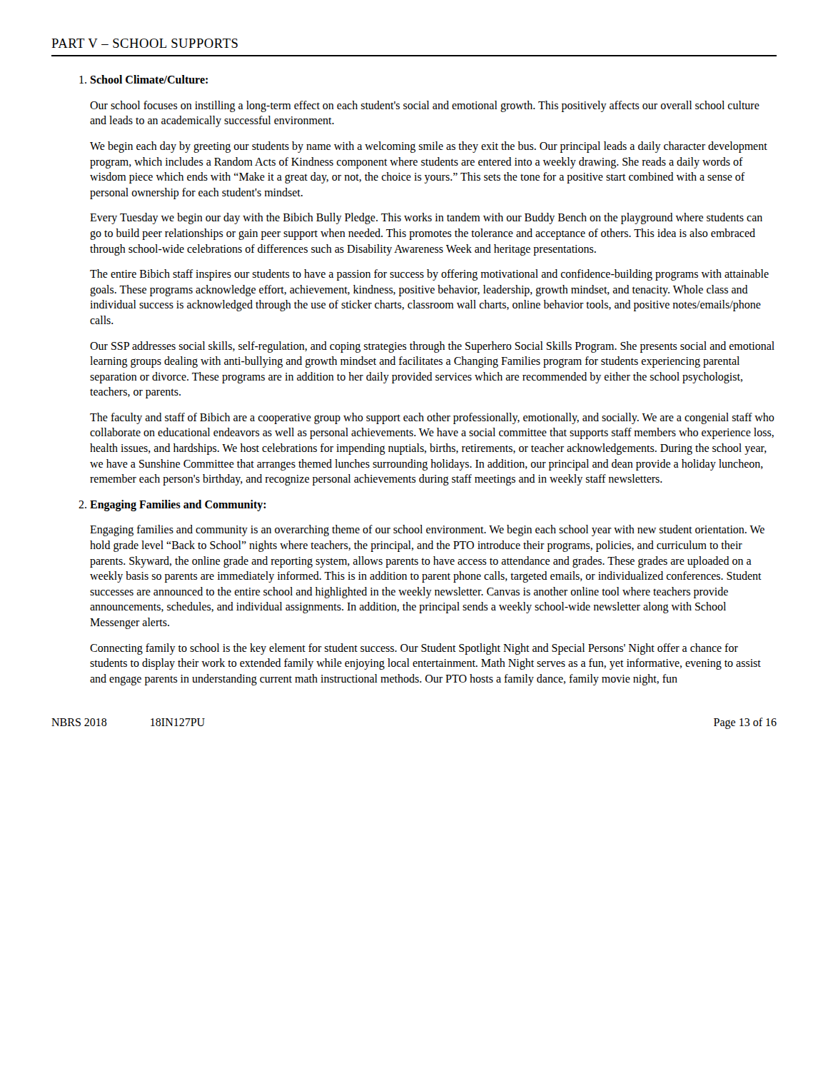PART V – SCHOOL SUPPORTS
School Climate/Culture:
Our school focuses on instilling a long-term effect on each student's social and emotional growth. This positively affects our overall school culture and leads to an academically successful environment.
We begin each day by greeting our students by name with a welcoming smile as they exit the bus. Our principal leads a daily character development program, which includes a Random Acts of Kindness component where students are entered into a weekly drawing. She reads a daily words of wisdom piece which ends with “Make it a great day, or not, the choice is yours.” This sets the tone for a positive start combined with a sense of personal ownership for each student's mindset.
Every Tuesday we begin our day with the Bibich Bully Pledge. This works in tandem with our Buddy Bench on the playground where students can go to build peer relationships or gain peer support when needed. This promotes the tolerance and acceptance of others. This idea is also embraced through school-wide celebrations of differences such as Disability Awareness Week and heritage presentations.
The entire Bibich staff inspires our students to have a passion for success by offering motivational and confidence-building programs with attainable goals. These programs acknowledge effort, achievement, kindness, positive behavior, leadership, growth mindset, and tenacity. Whole class and individual success is acknowledged through the use of sticker charts, classroom wall charts, online behavior tools, and positive notes/emails/phone calls.
Our SSP addresses social skills, self-regulation, and coping strategies through the Superhero Social Skills Program. She presents social and emotional learning groups dealing with anti-bullying and growth mindset and facilitates a Changing Families program for students experiencing parental separation or divorce. These programs are in addition to her daily provided services which are recommended by either the school psychologist, teachers, or parents.
The faculty and staff of Bibich are a cooperative group who support each other professionally, emotionally, and socially. We are a congenial staff who collaborate on educational endeavors as well as personal achievements. We have a social committee that supports staff members who experience loss, health issues, and hardships. We host celebrations for impending nuptials, births, retirements, or teacher acknowledgements. During the school year, we have a Sunshine Committee that arranges themed lunches surrounding holidays. In addition, our principal and dean provide a holiday luncheon, remember each person's birthday, and recognize personal achievements during staff meetings and in weekly staff newsletters.
Engaging Families and Community:
Engaging families and community is an overarching theme of our school environment. We begin each school year with new student orientation. We hold grade level “Back to School” nights where teachers, the principal, and the PTO introduce their programs, policies, and curriculum to their parents. Skyward, the online grade and reporting system, allows parents to have access to attendance and grades. These grades are uploaded on a weekly basis so parents are immediately informed. This is in addition to parent phone calls, targeted emails, or individualized conferences. Student successes are announced to the entire school and highlighted in the weekly newsletter. Canvas is another online tool where teachers provide announcements, schedules, and individual assignments. In addition, the principal sends a weekly school-wide newsletter along with School Messenger alerts.
Connecting family to school is the key element for student success. Our Student Spotlight Night and Special Persons' Night offer a chance for students to display their work to extended family while enjoying local entertainment. Math Night serves as a fun, yet informative, evening to assist and engage parents in understanding current math instructional methods. Our PTO hosts a family dance, family movie night, fun
NBRS 2018 18IN127PU Page 13 of 16